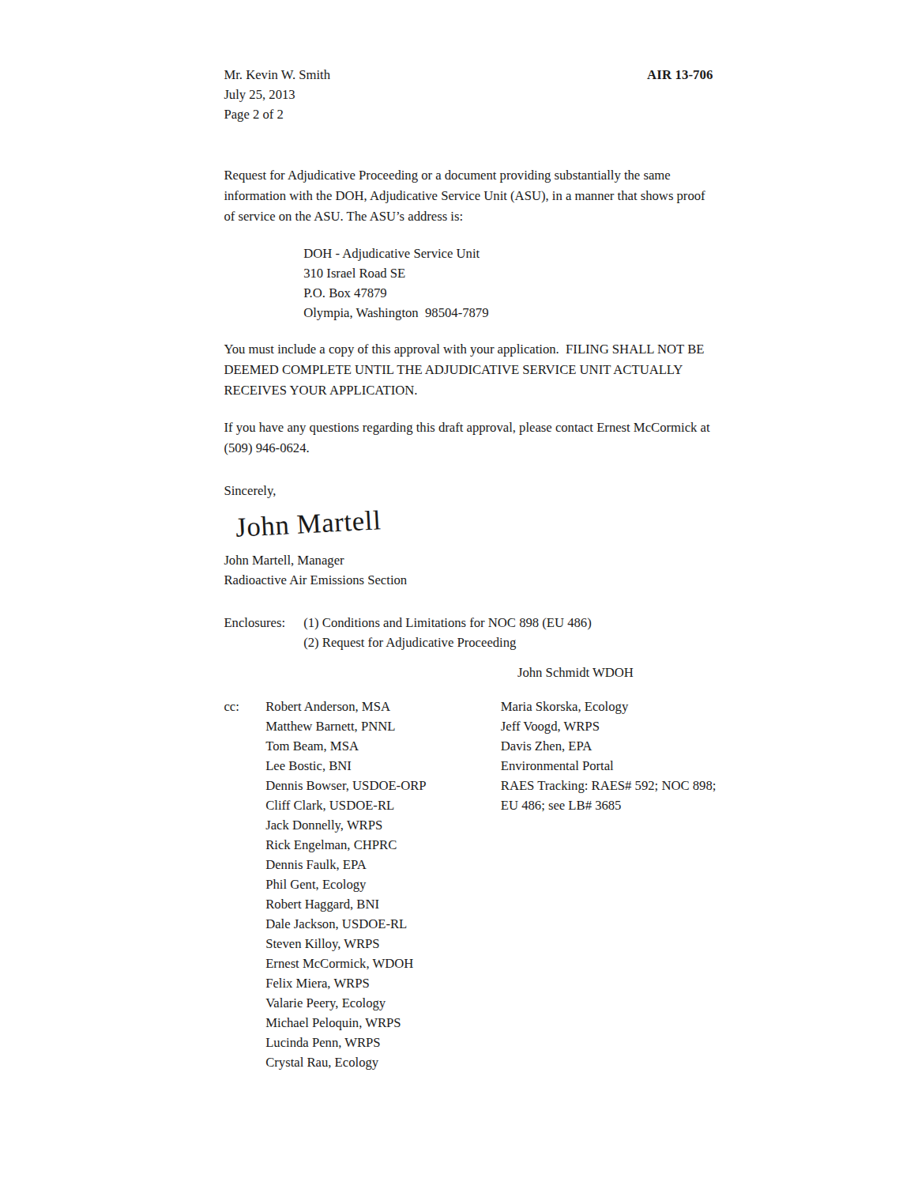Mr. Kevin W. Smith
July 25, 2013
Page 2 of 2
AIR 13-706
Request for Adjudicative Proceeding or a document providing substantially the same information with the DOH, Adjudicative Service Unit (ASU), in a manner that shows proof of service on the ASU. The ASU’s address is:
DOH - Adjudicative Service Unit
310 Israel Road SE
P.O. Box 47879
Olympia, Washington 98504-7879
You must include a copy of this approval with your application. Filing shall not be deemed complete until the adjudicative service unit actually receives your application.
If you have any questions regarding this draft approval, please contact Ernest McCormick at (509) 946-0624.
Sincerely,
John Martell
John Martell, Manager
Radioactive Air Emissions Section
Enclosures:
(1) Conditions and Limitations for NOC 898 (EU 486)
(2) Request for Adjudicative Proceeding
John Schmidt WDOH
cc:
Robert Anderson, MSA
Matthew Barnett, PNNL
Tom Beam, MSA
Lee Bostic, BNI
Dennis Bowser, USDOE-ORP
Cliff Clark, USDOE-RL
Jack Donnelly, WRPS
Rick Engelman, CHPRC
Dennis Faulk, EPA
Phil Gent, Ecology
Robert Haggard, BNI
Dale Jackson, USDOE-RL
Steven Killoy, WRPS
Ernest McCormick, WDOH
Felix Miera, WRPS
Valarie Peery, Ecology
Michael Peloquin, WRPS
Lucinda Penn, WRPS
Crystal Rau, Ecology
Maria Skorska, Ecology
Jeff Voogd, WRPS
Davis Zhen, EPA
Environmental Portal
RAES Tracking: RAES# 592; NOC 898;
EU 486; see LB# 3685